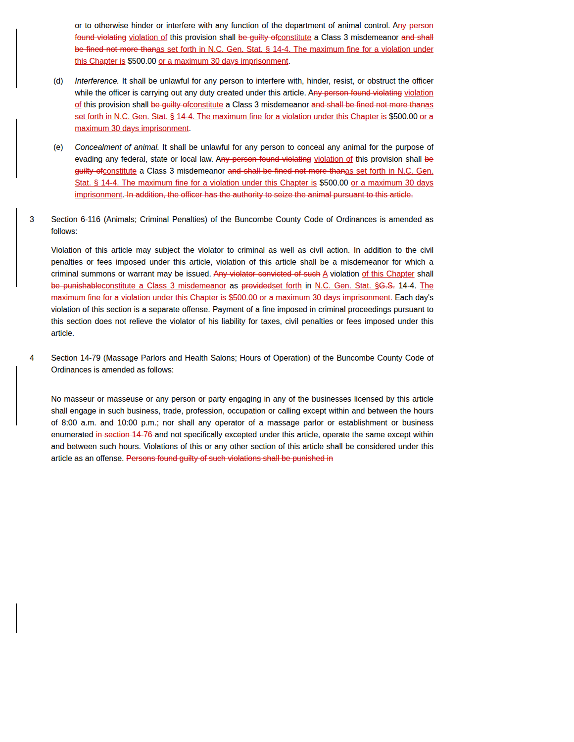or to otherwise hinder or interfere with any function of the department of animal control. Any person found violating violation of this provision shall be guilty ofconstitute a Class 3 misdemeanor and shall be fined not more thanas set forth in N.C. Gen. Stat. § 14-4. The maximum fine for a violation under this Chapter is $500.00 or a maximum 30 days imprisonment.
(d)
Interference. It shall be unlawful for any person to interfere with, hinder, resist, or obstruct the officer while the officer is carrying out any duty created under this article. Any person found violating violation of this provision shall be guilty ofconstitute a Class 3 misdemeanor and shall be fined not more thanas set forth in N.C. Gen. Stat. § 14-4. The maximum fine for a violation under this Chapter is $500.00 or a maximum 30 days imprisonment.
(e)
Concealment of animal. It shall be unlawful for any person to conceal any animal for the purpose of evading any federal, state or local law. Any person found violating violation of this provision shall be guilty ofconstitute a Class 3 misdemeanor and shall be fined not more thanas set forth in N.C. Gen. Stat. § 14-4. The maximum fine for a violation under this Chapter is $500.00 or a maximum 30 days imprisonment. In addition, the officer has the authority to seize the animal pursuant to this article.
3
Section 6-116 (Animals; Criminal Penalties) of the Buncombe County Code of Ordinances is amended as follows:
Violation of this article may subject the violator to criminal as well as civil action. In addition to the civil penalties or fees imposed under this article, violation of this article shall be a misdemeanor for which a criminal summons or warrant may be issued. Any violator convicted of such A violation of this Chapter shall be punishableconstitute a Class 3 misdemeanor as providedset forth in N.C. Gen. Stat. §G.S. 14-4. The maximum fine for a violation under this Chapter is $500.00 or a maximum 30 days imprisonment. Each day's violation of this section is a separate offense. Payment of a fine imposed in criminal proceedings pursuant to this section does not relieve the violator of his liability for taxes, civil penalties or fees imposed under this article.
4
Section 14-79 (Massage Parlors and Health Salons; Hours of Operation) of the Buncombe County Code of Ordinances is amended as follows:
No masseur or masseuse or any person or party engaging in any of the businesses licensed by this article shall engage in such business, trade, profession, occupation or calling except within and between the hours of 8:00 a.m. and 10:00 p.m.; nor shall any operator of a massage parlor or establishment or business enumerated in section 14-76 and not specifically excepted under this article, operate the same except within and between such hours. Violations of this or any other section of this article shall be considered under this article as an offense. Persons found guilty of such violations shall be punished in